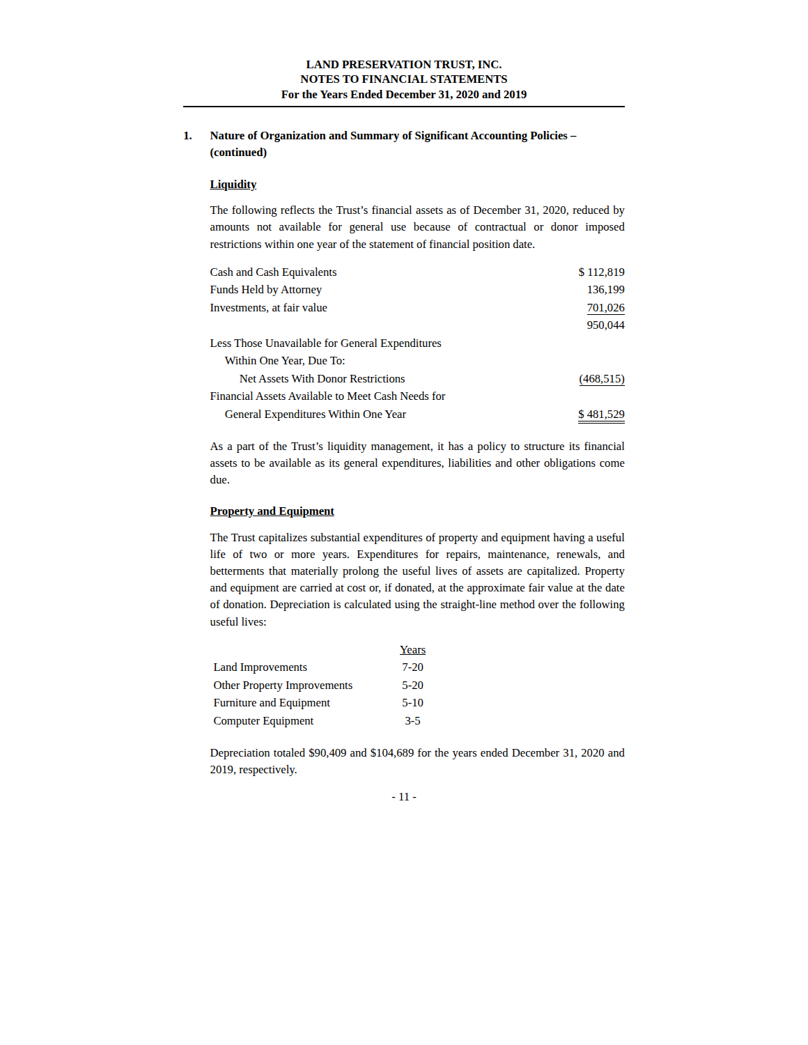LAND PRESERVATION TRUST, INC. NOTES TO FINANCIAL STATEMENTS For the Years Ended December 31, 2020 and 2019
1. Nature of Organization and Summary of Significant Accounting Policies – (continued)
Liquidity
The following reflects the Trust’s financial assets as of December 31, 2020, reduced by amounts not available for general use because of contractual or donor imposed restrictions within one year of the statement of financial position date.
| Cash and Cash Equivalents | $ 112,819 |
| Funds Held by Attorney | 136,199 |
| Investments, at fair value | 701,026 |
| | 950,044 |
| Less Those Unavailable for General Expenditures | |
| Within One Year, Due To: | |
| Net Assets With Donor Restrictions | (468,515) |
| Financial Assets Available to Meet Cash Needs for | |
| General Expenditures Within One Year | $ 481,529 |
As a part of the Trust’s liquidity management, it has a policy to structure its financial assets to be available as its general expenditures, liabilities and other obligations come due.
Property and Equipment
The Trust capitalizes substantial expenditures of property and equipment having a useful life of two or more years. Expenditures for repairs, maintenance, renewals, and betterments that materially prolong the useful lives of assets are capitalized. Property and equipment are carried at cost or, if donated, at the approximate fair value at the date of donation. Depreciation is calculated using the straight-line method over the following useful lives:
| | Years |
| --- | --- |
| Land Improvements | 7-20 |
| Other Property Improvements | 5-20 |
| Furniture and Equipment | 5-10 |
| Computer Equipment | 3-5 |
Depreciation totaled $90,409 and $104,689 for the years ended December 31, 2020 and 2019, respectively.
- 11 -